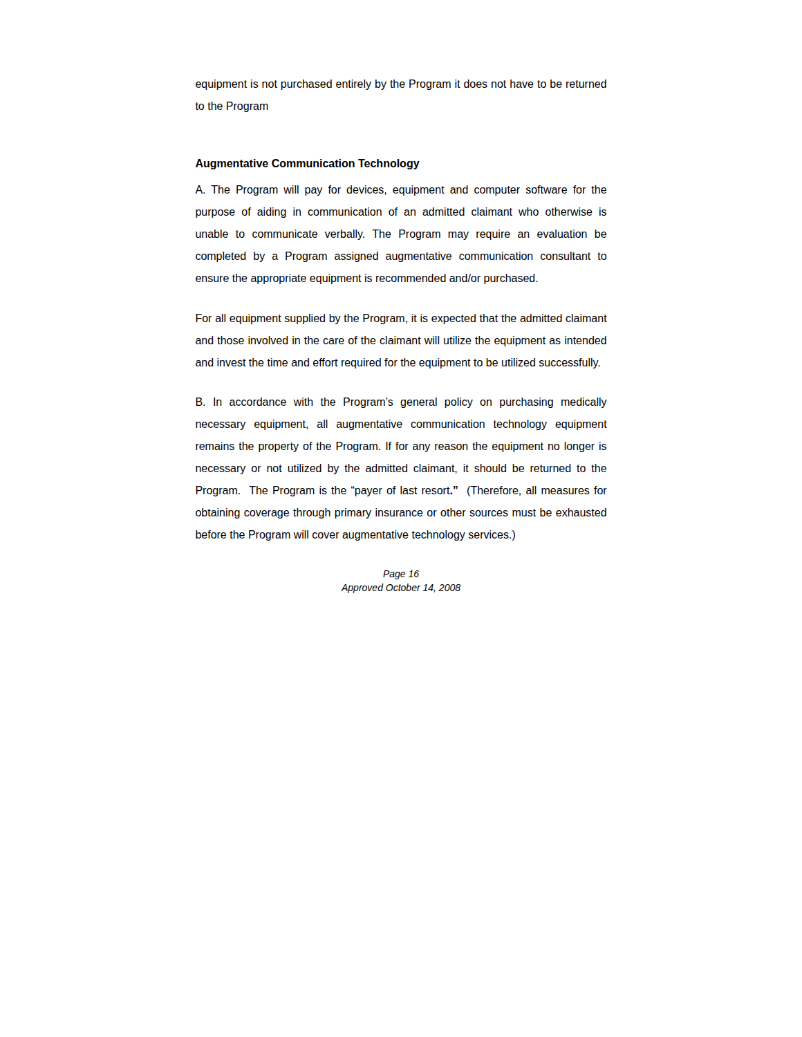equipment is not purchased entirely by the Program it does not have to be returned to the Program
Augmentative Communication Technology
A. The Program will pay for devices, equipment and computer software for the purpose of aiding in communication of an admitted claimant who otherwise is unable to communicate verbally. The Program may require an evaluation be completed by a Program assigned augmentative communication consultant to ensure the appropriate equipment is recommended and/or purchased.
For all equipment supplied by the Program, it is expected that the admitted claimant and those involved in the care of the claimant will utilize the equipment as intended and invest the time and effort required for the equipment to be utilized successfully.
B. In accordance with the Program’s general policy on purchasing medically necessary equipment, all augmentative communication technology equipment remains the property of the Program. If for any reason the equipment no longer is necessary or not utilized by the admitted claimant, it should be returned to the Program. The Program is the “payer of last resort.” (Therefore, all measures for obtaining coverage through primary insurance or other sources must be exhausted before the Program will cover augmentative technology services.)
Page 16
Approved October 14, 2008